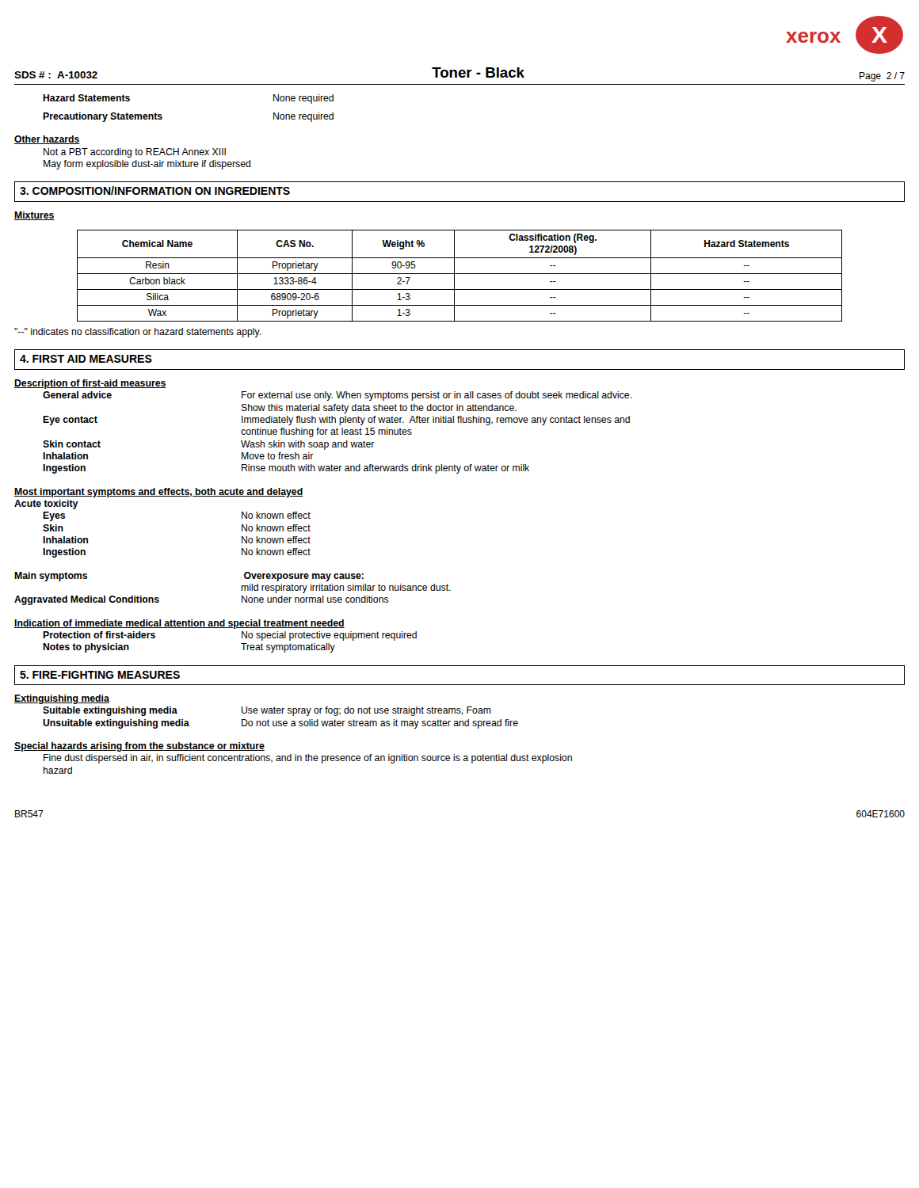X xerox
SDS # : A-10032
Toner - Black
Page 2 / 7
Hazard Statements
None required
Precautionary Statements
None required
Other hazards
Not a PBT according to REACH Annex XIII
May form explosible dust-air mixture if dispersed
3. COMPOSITION/INFORMATION ON INGREDIENTS
Mixtures
| Chemical Name | CAS No. | Weight % | Classification (Reg. 1272/2008) | Hazard Statements |
| --- | --- | --- | --- | --- |
| Resin | Proprietary | 90-95 | -- | -- |
| Carbon black | 1333-86-4 | 2-7 | -- | -- |
| Silica | 68909-20-6 | 1-3 | -- | -- |
| Wax | Proprietary | 1-3 | -- | -- |
"--" indicates no classification or hazard statements apply.
4. FIRST AID MEASURES
Description of first-aid measures
General advice
For external use only. When symptoms persist or in all cases of doubt seek medical advice.
Show this material safety data sheet to the doctor in attendance.
Eye contact
Immediately flush with plenty of water. After initial flushing, remove any contact lenses and
continue flushing for at least 15 minutes
Skin contact
Wash skin with soap and water
Inhalation
Move to fresh air
Ingestion
Rinse mouth with water and afterwards drink plenty of water or milk
Most important symptoms and effects, both acute and delayed
Acute toxicity
Eyes
No known effect
Skin
No known effect
Inhalation
No known effect
Ingestion
No known effect
Main symptoms
Overexposure may cause:
mild respiratory irritation similar to nuisance dust.
Aggravated Medical Conditions
None under normal use conditions
Indication of immediate medical attention and special treatment needed
Protection of first-aiders
No special protective equipment required
Notes to physician
Treat symptomatically
5. FIRE-FIGHTING MEASURES
Extinguishing media
Suitable extinguishing media
Use water spray or fog; do not use straight streams, Foam
Unsuitable extinguishing media
Do not use a solid water stream as it may scatter and spread fire
Special hazards arising from the substance or mixture
Fine dust dispersed in air, in sufficient concentrations, and in the presence of an ignition source is a potential dust explosion
hazard
BR547
604E71600